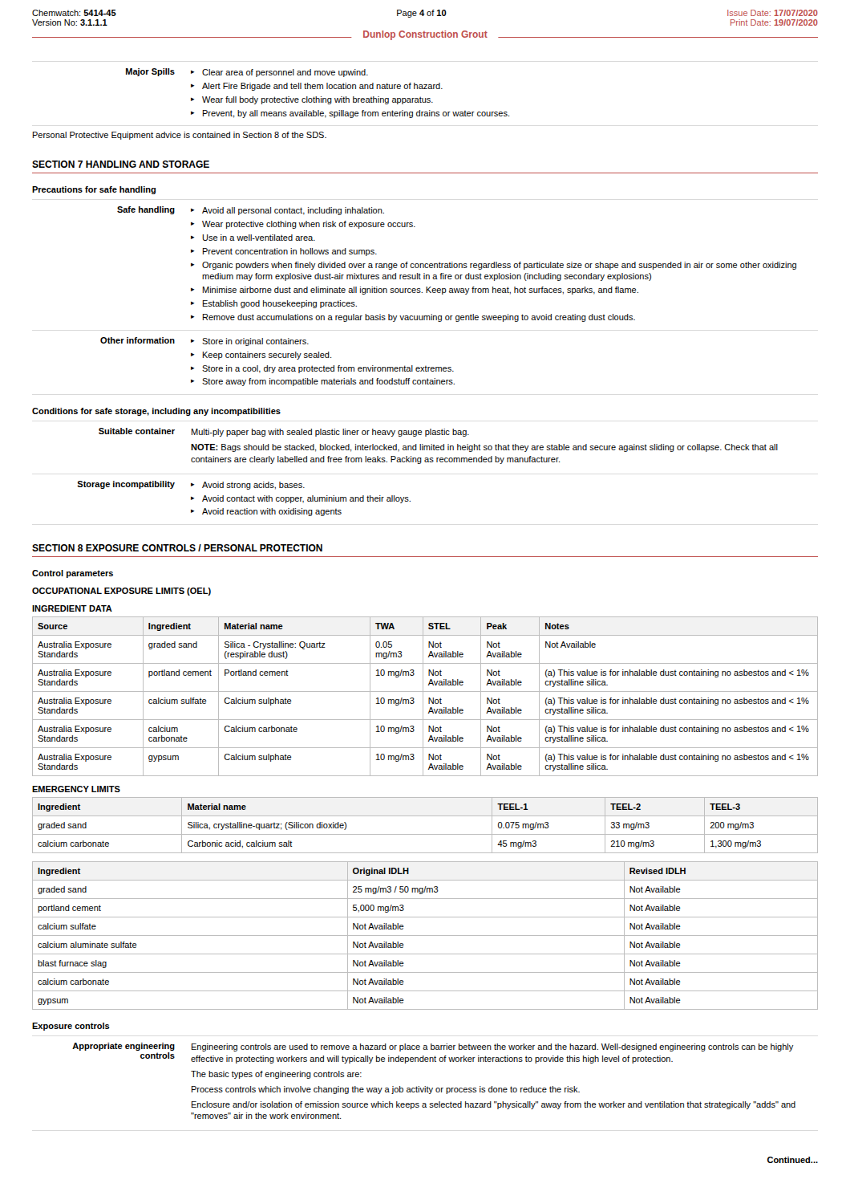Chemwatch: 5414-45
Version No: 3.1.1.1
Page 4 of 10
Issue Date: 17/07/2020
Print Date: 19/07/2020
Dunlop Construction Grout
| Major Spills | Clear area of personnel and move upwind. Alert Fire Brigade and tell them location and nature of hazard. Wear full body protective clothing with breathing apparatus. Prevent, by all means available, spillage from entering drains or water courses. |
Personal Protective Equipment advice is contained in Section 8 of the SDS.
SECTION 7 HANDLING AND STORAGE
Precautions for safe handling
| Safe handling | Avoid all personal contact, including inhalation. Wear protective clothing when risk of exposure occurs. Use in a well-ventilated area. Prevent concentration in hollows and sumps. Organic powders when finely divided over a range of concentrations regardless of particulate size or shape and suspended in air or some other oxidizing medium may form explosive dust-air mixtures and result in a fire or dust explosion (including secondary explosions) Minimise airborne dust and eliminate all ignition sources. Keep away from heat, hot surfaces, sparks, and flame. Establish good housekeeping practices. Remove dust accumulations on a regular basis by vacuuming or gentle sweeping to avoid creating dust clouds. |
| Other information | Store in original containers. Keep containers securely sealed. Store in a cool, dry area protected from environmental extremes. Store away from incompatible materials and foodstuff containers. |
Conditions for safe storage, including any incompatibilities
| Suitable container | Multi-ply paper bag with sealed plastic liner or heavy gauge plastic bag. NOTE: Bags should be stacked, blocked, interlocked, and limited in height so that they are stable and secure against sliding or collapse. Check that all containers are clearly labelled and free from leaks. Packing as recommended by manufacturer. |
| Storage incompatibility | Avoid strong acids, bases. Avoid contact with copper, aluminium and their alloys. Avoid reaction with oxidising agents |
SECTION 8 EXPOSURE CONTROLS / PERSONAL PROTECTION
Control parameters
OCCUPATIONAL EXPOSURE LIMITS (OEL)
INGREDIENT DATA
| Source | Ingredient | Material name | TWA | STEL | Peak | Notes |
| --- | --- | --- | --- | --- | --- | --- |
| Australia Exposure Standards | graded sand | Silica - Crystalline: Quartz (respirable dust) | 0.05 mg/m3 | Not Available | Not Available | Not Available |
| Australia Exposure Standards | portland cement | Portland cement | 10 mg/m3 | Not Available | Not Available | (a) This value is for inhalable dust containing no asbestos and < 1% crystalline silica. |
| Australia Exposure Standards | calcium sulfate | Calcium sulphate | 10 mg/m3 | Not Available | Not Available | (a) This value is for inhalable dust containing no asbestos and < 1% crystalline silica. |
| Australia Exposure Standards | calcium carbonate | Calcium carbonate | 10 mg/m3 | Not Available | Not Available | (a) This value is for inhalable dust containing no asbestos and < 1% crystalline silica. |
| Australia Exposure Standards | gypsum | Calcium sulphate | 10 mg/m3 | Not Available | Not Available | (a) This value is for inhalable dust containing no asbestos and < 1% crystalline silica. |
EMERGENCY LIMITS
| Ingredient | Material name | TEEL-1 | TEEL-2 | TEEL-3 |
| --- | --- | --- | --- | --- |
| graded sand | Silica, crystalline-quartz; (Silicon dioxide) | 0.075 mg/m3 | 33 mg/m3 | 200 mg/m3 |
| calcium carbonate | Carbonic acid, calcium salt | 45 mg/m3 | 210 mg/m3 | 1,300 mg/m3 |
| Ingredient | Original IDLH | Revised IDLH |
| --- | --- | --- |
| graded sand | 25 mg/m3 / 50 mg/m3 | Not Available |
| portland cement | 5,000 mg/m3 | Not Available |
| calcium sulfate | Not Available | Not Available |
| calcium aluminate sulfate | Not Available | Not Available |
| blast furnace slag | Not Available | Not Available |
| calcium carbonate | Not Available | Not Available |
| gypsum | Not Available | Not Available |
Exposure controls
| Appropriate engineering controls | Engineering controls are used to remove a hazard or place a barrier between the worker and the hazard. Well-designed engineering controls can be highly effective in protecting workers and will typically be independent of worker interactions to provide this high level of protection. The basic types of engineering controls are: Process controls which involve changing the way a job activity or process is done to reduce the risk. Enclosure and/or isolation of emission source which keeps a selected hazard "physically" away from the worker and ventilation that strategically "adds" and "removes" air in the work environment. |
Continued...